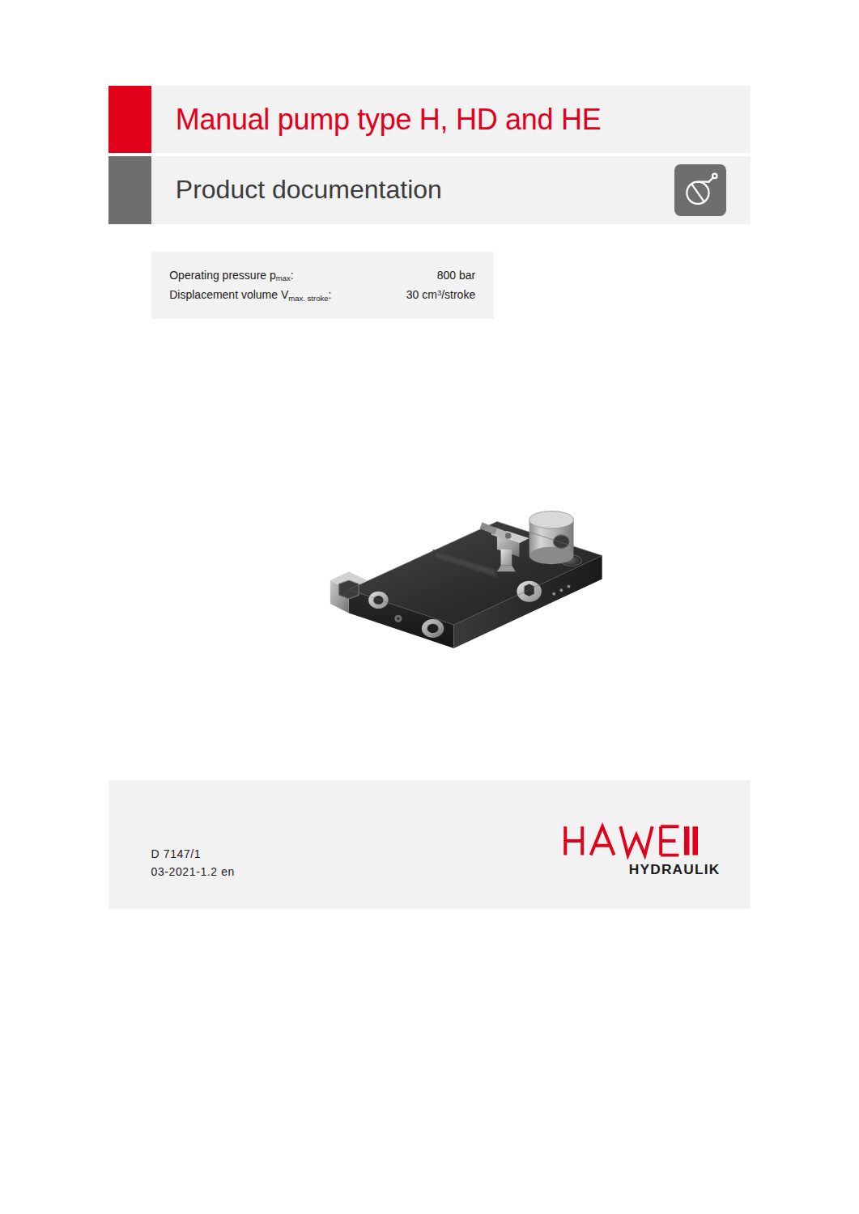Manual pump type H, HD and HE
Product documentation
Operating pressure pmax: 800 bar
Displacement volume Vmax. stroke: 30 cm3/stroke
D 7147/1
03-2021-1.2 en
HYDRAULIK